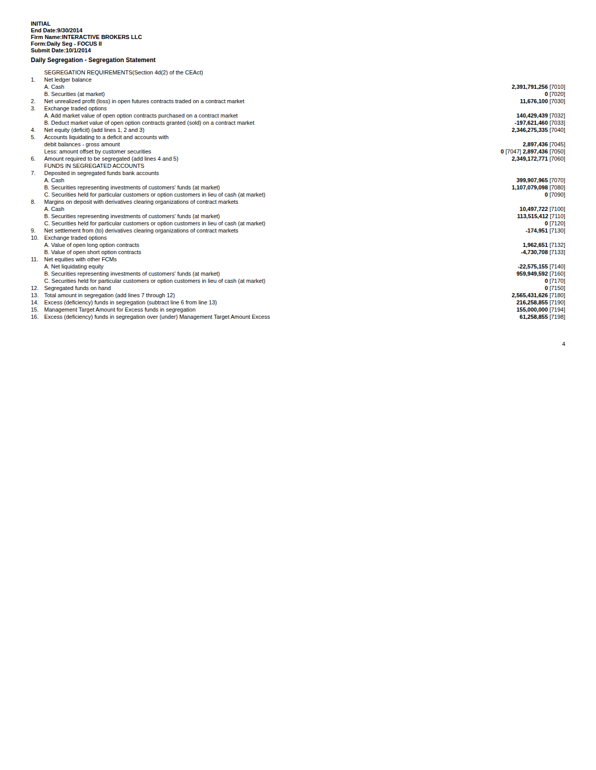INITIAL
End Date:9/30/2014
Firm Name:INTERACTIVE BROKERS LLC
Form:Daily Seg - FOCUS II
Submit Date:10/1/2014
Daily Segregation - Segregation Statement
| | SEGREGATION REQUIREMENTS(Section 4d(2) of the CEAct) | |
| 1. | Net ledger balance | |
| | A. Cash | 2,391,791,256 [7010] |
| | B. Securities (at market) | 0 [7020] |
| 2. | Net unrealized profit (loss) in open futures contracts traded on a contract market | 11,676,100 [7030] |
| 3. | Exchange traded options | |
| | A. Add market value of open option contracts purchased on a contract market | 140,429,439 [7032] |
| | B. Deduct market value of open option contracts granted (sold) on a contract market | -197,621,460 [7033] |
| 4. | Net equity (deficit) (add lines 1, 2 and 3) | 2,346,275,335 [7040] |
| 5. | Accounts liquidating to a deficit and accounts with | |
| | debit balances - gross amount | 2,897,436 [7045] |
| | Less: amount offset by customer securities | 0 [7047] 2,897,436 [7050] |
| 6. | Amount required to be segregated (add lines 4 and 5) | 2,349,172,771 [7060] |
| | FUNDS IN SEGREGATED ACCOUNTS | |
| 7. | Deposited in segregated funds bank accounts | |
| | A. Cash | 399,907,965 [7070] |
| | B. Securities representing investments of customers' funds (at market) | 1,107,079,098 [7080] |
| | C. Securities held for particular customers or option customers in lieu of cash (at market) | 0 [7090] |
| 8. | Margins on deposit with derivatives clearing organizations of contract markets | |
| | A. Cash | 10,497,722 [7100] |
| | B. Securities representing investments of customers' funds (at market) | 113,515,412 [7110] |
| | C. Securities held for particular customers or option customers in lieu of cash (at market) | 0 [7120] |
| 9. | Net settlement from (to) derivatives clearing organizations of contract markets | -174,951 [7130] |
| 10. | Exchange traded options | |
| | A. Value of open long option contracts | 1,962,651 [7132] |
| | B. Value of open short option contracts | -4,730,708 [7133] |
| 11. | Net equities with other FCMs | |
| | A. Net liquidating equity | -22,575,155 [7140] |
| | B. Securities representing investments of customers' funds (at market) | 959,949,592 [7160] |
| | C. Securities held for particular customers or option customers in lieu of cash (at market) | 0 [7170] |
| 12. | Segregated funds on hand | 0 [7150] |
| 13. | Total amount in segregation (add lines 7 through 12) | 2,565,431,626 [7180] |
| 14. | Excess (deficiency) funds in segregation (subtract line 6 from line 13) | 216,258,855 [7190] |
| 15. | Management Target Amount for Excess funds in segregation | 155,000,000 [7194] |
| 16. | Excess (deficiency) funds in segregation over (under) Management Target Amount Excess | 61,258,855 [7198] |
4